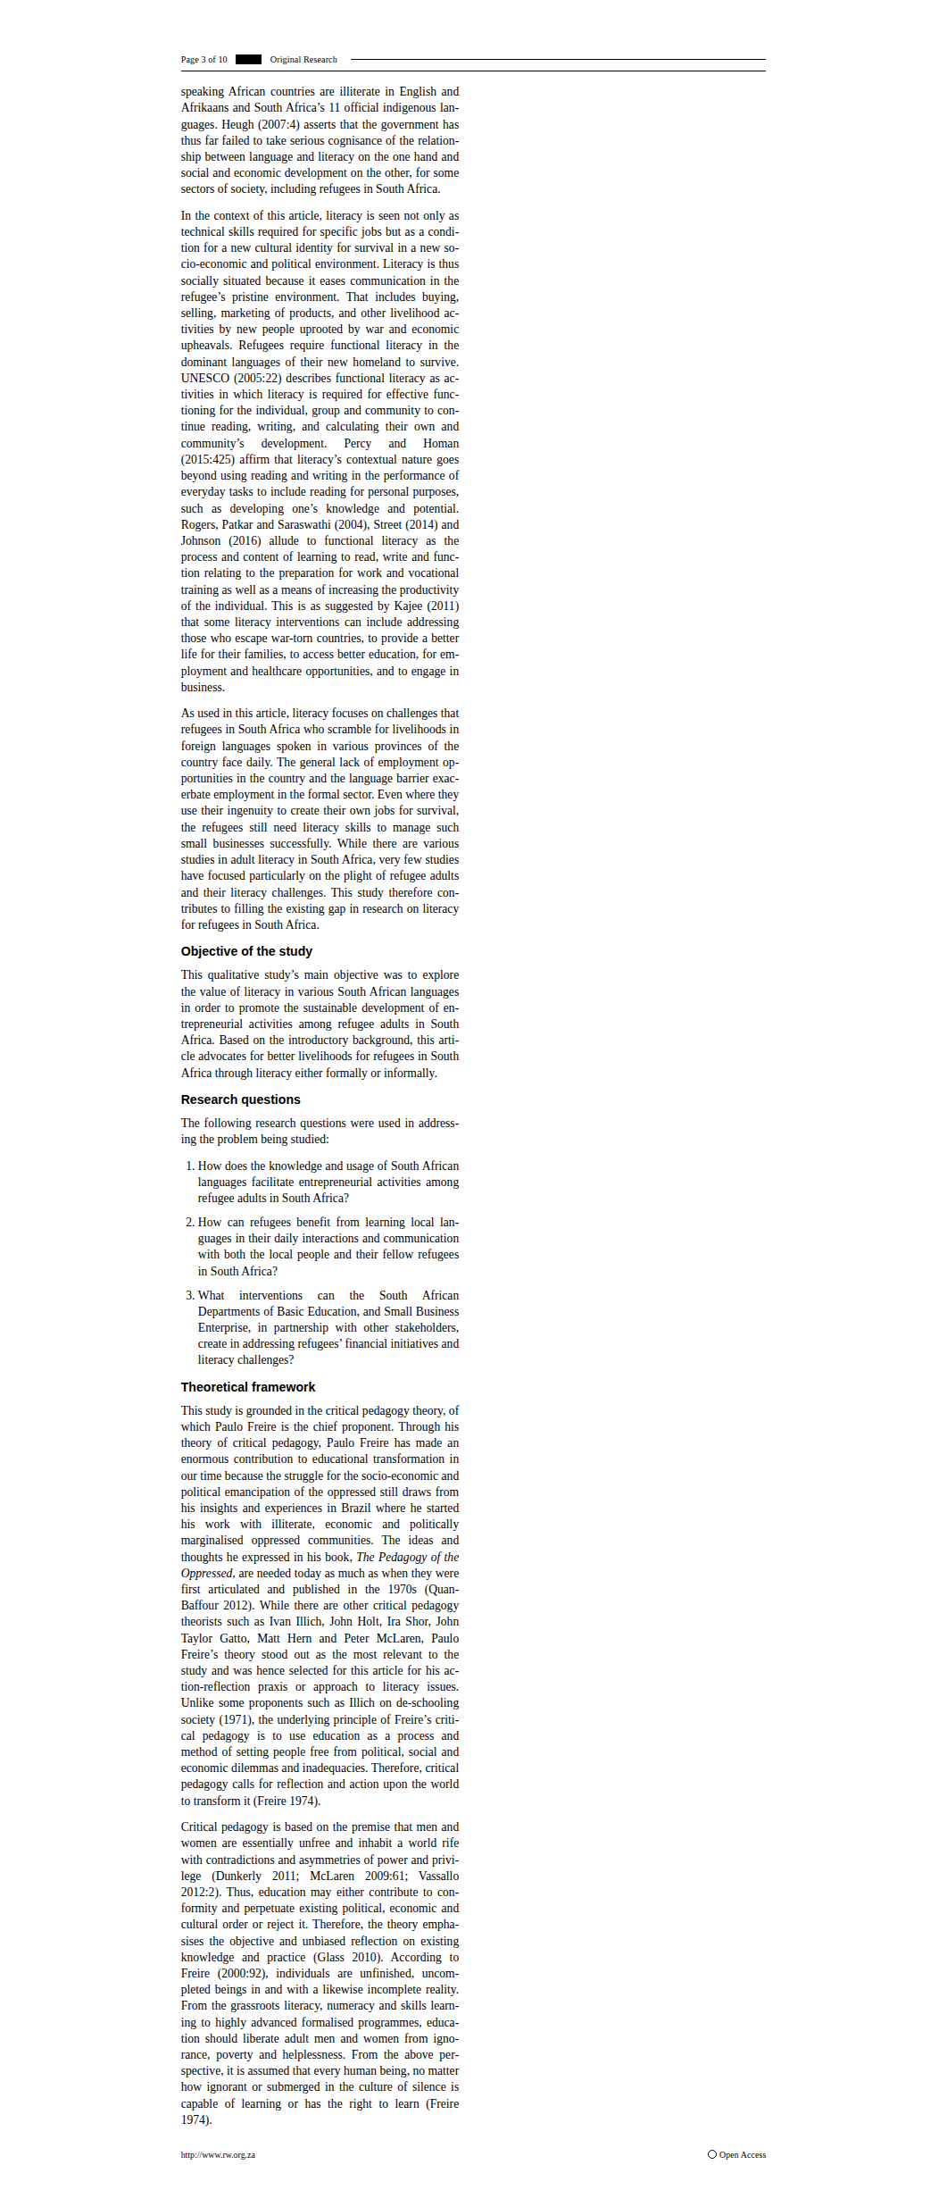Page 3 of 10 Original Research
speaking African countries are illiterate in English and Afrikaans and South Africa’s 11 official indigenous languages. Heugh (2007:4) asserts that the government has thus far failed to take serious cognisance of the relationship between language and literacy on the one hand and social and economic development on the other, for some sectors of society, including refugees in South Africa.
In the context of this article, literacy is seen not only as technical skills required for specific jobs but as a condition for a new cultural identity for survival in a new socio-economic and political environment. Literacy is thus socially situated because it eases communication in the refugee’s pristine environment. That includes buying, selling, marketing of products, and other livelihood activities by new people uprooted by war and economic upheavals. Refugees require functional literacy in the dominant languages of their new homeland to survive. UNESCO (2005:22) describes functional literacy as activities in which literacy is required for effective functioning for the individual, group and community to continue reading, writing, and calculating their own and community’s development. Percy and Homan (2015:425) affirm that literacy’s contextual nature goes beyond using reading and writing in the performance of everyday tasks to include reading for personal purposes, such as developing one’s knowledge and potential. Rogers, Patkar and Saraswathi (2004), Street (2014) and Johnson (2016) allude to functional literacy as the process and content of learning to read, write and function relating to the preparation for work and vocational training as well as a means of increasing the productivity of the individual. This is as suggested by Kajee (2011) that some literacy interventions can include addressing those who escape war-torn countries, to provide a better life for their families, to access better education, for employment and healthcare opportunities, and to engage in business.
As used in this article, literacy focuses on challenges that refugees in South Africa who scramble for livelihoods in foreign languages spoken in various provinces of the country face daily. The general lack of employment opportunities in the country and the language barrier exacerbate employment in the formal sector. Even where they use their ingenuity to create their own jobs for survival, the refugees still need literacy skills to manage such small businesses successfully. While there are various studies in adult literacy in South Africa, very few studies have focused particularly on the plight of refugee adults and their literacy challenges. This study therefore contributes to filling the existing gap in research on literacy for refugees in South Africa.
Objective of the study
This qualitative study’s main objective was to explore the value of literacy in various South African languages in order to promote the sustainable development of entrepreneurial activities among refugee adults in South Africa. Based on the introductory background, this article advocates for better livelihoods for refugees in South Africa through literacy either formally or informally.
Research questions
The following research questions were used in addressing the problem being studied:
How does the knowledge and usage of South African languages facilitate entrepreneurial activities among refugee adults in South Africa?
How can refugees benefit from learning local languages in their daily interactions and communication with both the local people and their fellow refugees in South Africa?
What interventions can the South African Departments of Basic Education, and Small Business Enterprise, in partnership with other stakeholders, create in addressing refugees’ financial initiatives and literacy challenges?
Theoretical framework
This study is grounded in the critical pedagogy theory, of which Paulo Freire is the chief proponent. Through his theory of critical pedagogy, Paulo Freire has made an enormous contribution to educational transformation in our time because the struggle for the socio-economic and political emancipation of the oppressed still draws from his insights and experiences in Brazil where he started his work with illiterate, economic and politically marginalised oppressed communities. The ideas and thoughts he expressed in his book, The Pedagogy of the Oppressed, are needed today as much as when they were first articulated and published in the 1970s (Quan-Baffour 2012). While there are other critical pedagogy theorists such as Ivan Illich, John Holt, Ira Shor, John Taylor Gatto, Matt Hern and Peter McLaren, Paulo Freire’s theory stood out as the most relevant to the study and was hence selected for this article for his action-reflection praxis or approach to literacy issues. Unlike some proponents such as Illich on de-schooling society (1971), the underlying principle of Freire’s critical pedagogy is to use education as a process and method of setting people free from political, social and economic dilemmas and inadequacies. Therefore, critical pedagogy calls for reflection and action upon the world to transform it (Freire 1974).
Critical pedagogy is based on the premise that men and women are essentially unfree and inhabit a world rife with contradictions and asymmetries of power and privilege (Dunkerly 2011; McLaren 2009:61; Vassallo 2012:2). Thus, education may either contribute to conformity and perpetuate existing political, economic and cultural order or reject it. Therefore, the theory emphasises the objective and unbiased reflection on existing knowledge and practice (Glass 2010). According to Freire (2000:92), individuals are unfinished, uncompleted beings in and with a likewise incomplete reality. From the grassroots literacy, numeracy and skills learning to highly advanced formalised programmes, education should liberate adult men and women from ignorance, poverty and helplessness. From the above perspective, it is assumed that every human being, no matter how ignorant or submerged in the culture of silence is capable of learning or has the right to learn (Freire 1974).
http://www.rw.org.za Open Access